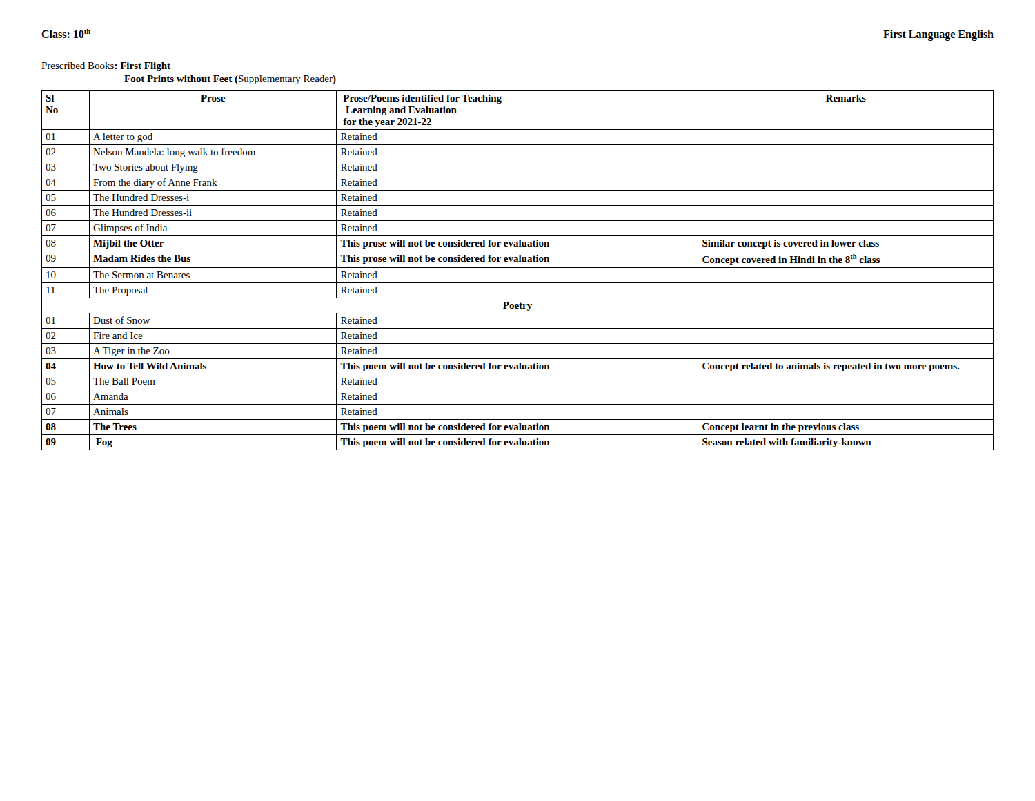Class: 10th
First Language English
Prescribed Books: First Flight
Foot Prints without Feet (Supplementary Reader)
| Sl No | Prose | Prose/Poems identified for Teaching Learning and Evaluation for the year 2021-22 | Remarks |
| --- | --- | --- | --- |
| 01 | A letter to god | Retained | |
| 02 | Nelson Mandela: long walk to freedom | Retained | |
| 03 | Two Stories about Flying | Retained | |
| 04 | From the diary of Anne Frank | Retained | |
| 05 | The Hundred Dresses-i | Retained | |
| 06 | The Hundred Dresses-ii | Retained | |
| 07 | Glimpses of India | Retained | |
| 08 | Mijbil the Otter | This prose will not be considered for evaluation | Similar concept is covered in lower class |
| 09 | Madam Rides the Bus | This prose will not be considered for evaluation | Concept covered in Hindi in the 8 th class |
| 10 | The Sermon at Benares | Retained | |
| 11 | The Proposal | Retained | |
| Poetry |
| 01 | Dust of Snow | Retained | |
| 02 | Fire and Ice | Retained | |
| 03 | A Tiger in the Zoo | Retained | |
| 04 | How to Tell Wild Animals | This poem will not be considered for evaluation | Concept related to animals is repeated in two more poems. |
| 05 | The Ball Poem | Retained | |
| 06 | Amanda | Retained | |
| 07 | Animals | Retained | |
| 08 | The Trees | This poem will not be considered for evaluation | Concept learnt in the previous class |
| 09 | Fog | This poem will not be considered for evaluation | Season related with familiarity-known |